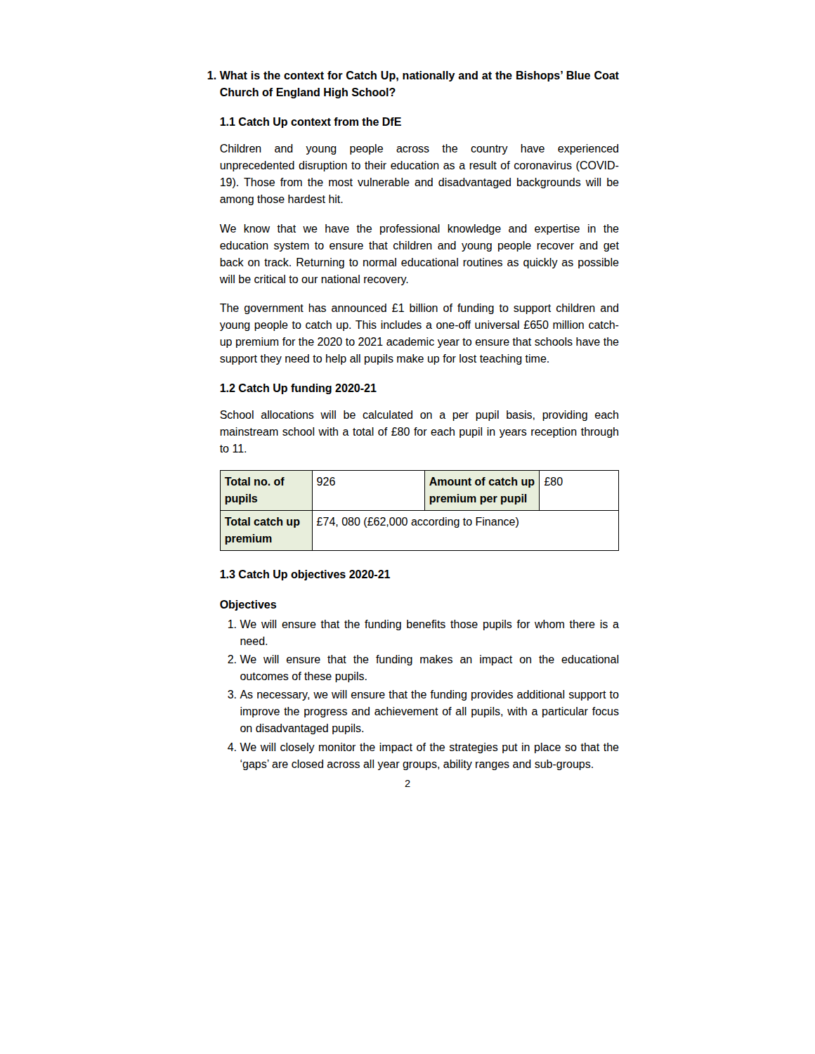What is the context for Catch Up, nationally and at the Bishops’ Blue Coat Church of England High School?
1.1 Catch Up context from the DfE
Children and young people across the country have experienced unprecedented disruption to their education as a result of coronavirus (COVID-19). Those from the most vulnerable and disadvantaged backgrounds will be among those hardest hit.
We know that we have the professional knowledge and expertise in the education system to ensure that children and young people recover and get back on track. Returning to normal educational routines as quickly as possible will be critical to our national recovery.
The government has announced £1 billion of funding to support children and young people to catch up. This includes a one-off universal £650 million catch-up premium for the 2020 to 2021 academic year to ensure that schools have the support they need to help all pupils make up for lost teaching time.
1.2 Catch Up funding 2020-21
School allocations will be calculated on a per pupil basis, providing each mainstream school with a total of £80 for each pupil in years reception through to 11.
| Total no. of pupils | 926 | Amount of catch up premium per pupil | £80 |
| Total catch up premium | £74, 080 (£62,000 according to Finance) |
1.3 Catch Up objectives 2020-21
Objectives
We will ensure that the funding benefits those pupils for whom there is a need.
We will ensure that the funding makes an impact on the educational outcomes of these pupils.
As necessary, we will ensure that the funding provides additional support to improve the progress and achievement of all pupils, with a particular focus on disadvantaged pupils.
We will closely monitor the impact of the strategies put in place so that the ‘gaps’ are closed across all year groups, ability ranges and sub-groups.
2